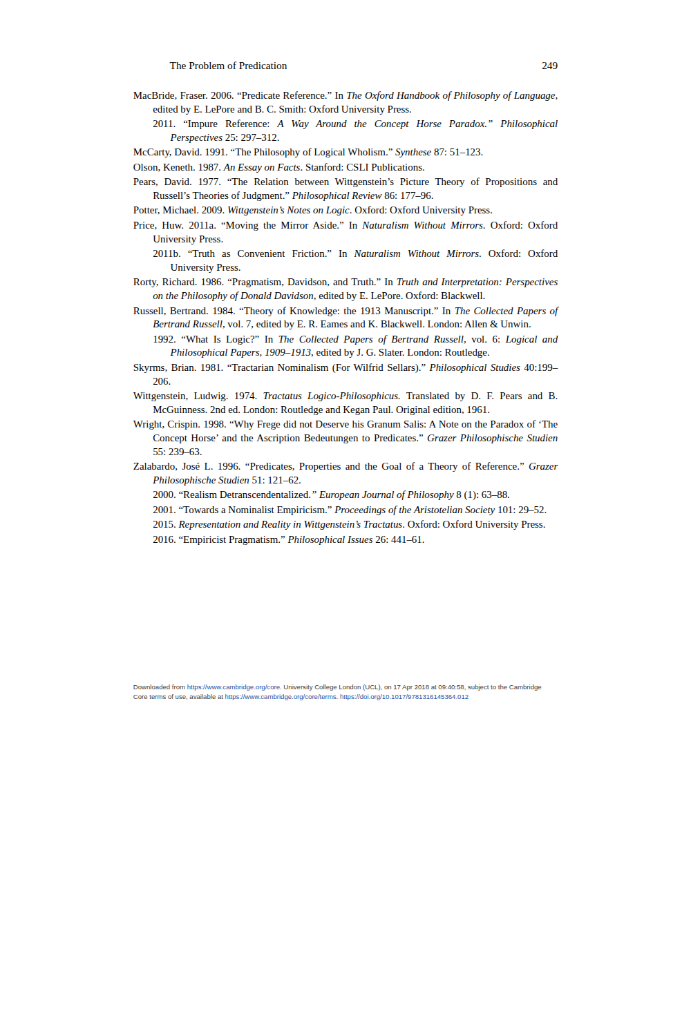The Problem of Predication 249
MacBride, Fraser. 2006. “Predicate Reference.” In The Oxford Handbook of Philosophy of Language, edited by E. LePore and B. C. Smith: Oxford University Press.
2011. “Impure Reference: A Way Around the Concept Horse Paradox.” Philosophical Perspectives 25: 297–312.
McCarty, David. 1991. “The Philosophy of Logical Wholism.” Synthese 87: 51–123.
Olson, Keneth. 1987. An Essay on Facts. Stanford: CSLI Publications.
Pears, David. 1977. “The Relation between Wittgenstein’s Picture Theory of Propositions and Russell’s Theories of Judgment.” Philosophical Review 86: 177–96.
Potter, Michael. 2009. Wittgenstein’s Notes on Logic. Oxford: Oxford University Press.
Price, Huw. 2011a. “Moving the Mirror Aside.” In Naturalism Without Mirrors. Oxford: Oxford University Press.
2011b. “Truth as Convenient Friction.” In Naturalism Without Mirrors. Oxford: Oxford University Press.
Rorty, Richard. 1986. “Pragmatism, Davidson, and Truth.” In Truth and Interpretation: Perspectives on the Philosophy of Donald Davidson, edited by E. LePore. Oxford: Blackwell.
Russell, Bertrand. 1984. “Theory of Knowledge: the 1913 Manuscript.” In The Collected Papers of Bertrand Russell, vol. 7, edited by E. R. Eames and K. Blackwell. London: Allen & Unwin.
1992. “What Is Logic?” In The Collected Papers of Bertrand Russell, vol. 6: Logical and Philosophical Papers, 1909–1913, edited by J. G. Slater. London: Routledge.
Skyrms, Brian. 1981. “Tractarian Nominalism (For Wilfrid Sellars).” Philosophical Studies 40:199–206.
Wittgenstein, Ludwig. 1974. Tractatus Logico-Philosophicus. Translated by D. F. Pears and B. McGuinness. 2nd ed. London: Routledge and Kegan Paul. Original edition, 1961.
Wright, Crispin. 1998. “Why Frege did not Deserve his Granum Salis: A Note on the Paradox of ‘The Concept Horse’ and the Ascription Bedeutungen to Predicates.” Grazer Philosophische Studien 55: 239–63.
Zalabardo, José L. 1996. “Predicates, Properties and the Goal of a Theory of Reference.” Grazer Philosophische Studien 51: 121–62.
2000. “Realism Detranscendentalized.” European Journal of Philosophy 8 (1): 63–88.
2001. “Towards a Nominalist Empiricism.” Proceedings of the Aristotelian Society 101: 29–52.
2015. Representation and Reality in Wittgenstein’s Tractatus. Oxford: Oxford University Press.
2016. “Empiricist Pragmatism.” Philosophical Issues 26: 441–61.
Downloaded from https://www.cambridge.org/core. University College London (UCL), on 17 Apr 2018 at 09:40:58, subject to the Cambridge Core terms of use, available at https://www.cambridge.org/core/terms. https://doi.org/10.1017/9781316145364.012